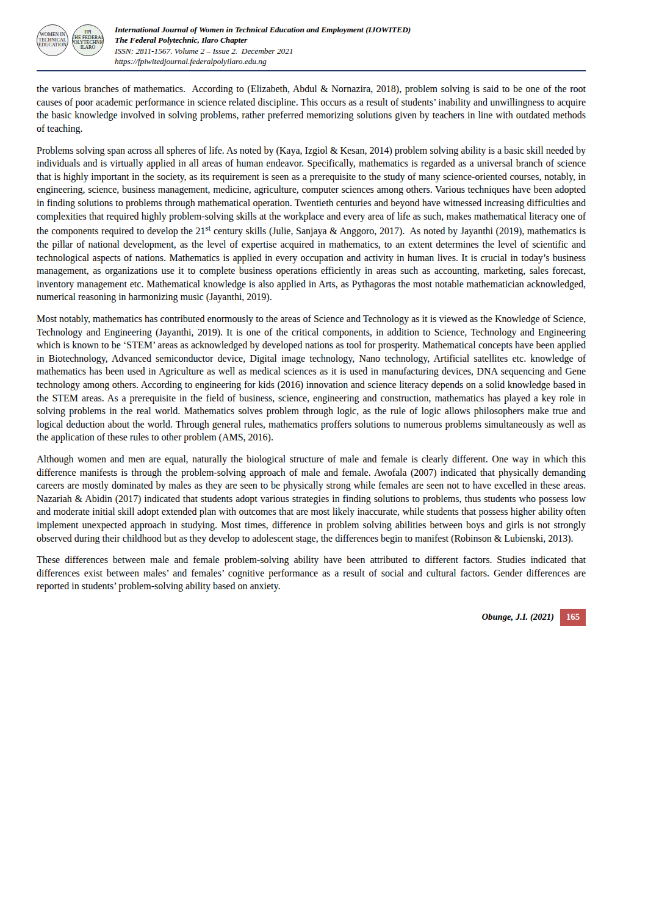WOMEN IN TECHNICAL EDUCATION
FPI
THE FEDERAL POLYTECHNIC ILARO
International Journal of Women in Technical Education and Employment (IJOWITED)
The Federal Polytechnic, Ilaro Chapter
ISSN: 2811-1567. Volume 2 – Issue 2. December 2021
https://fpiwitedjournal.federalpolyilaro.edu.ng
the various branches of mathematics. According to (Elizabeth, Abdul & Nornazira, 2018), problem solving is said to be one of the root causes of poor academic performance in science related discipline. This occurs as a result of students’ inability and unwillingness to acquire the basic knowledge involved in solving problems, rather preferred memorizing solutions given by teachers in line with outdated methods of teaching.
Problems solving span across all spheres of life. As noted by (Kaya, Izgiol & Kesan, 2014) problem solving ability is a basic skill needed by individuals and is virtually applied in all areas of human endeavor. Specifically, mathematics is regarded as a universal branch of science that is highly important in the society, as its requirement is seen as a prerequisite to the study of many science-oriented courses, notably, in engineering, science, business management, medicine, agriculture, computer sciences among others. Various techniques have been adopted in finding solutions to problems through mathematical operation. Twentieth centuries and beyond have witnessed increasing difficulties and complexities that required highly problem-solving skills at the workplace and every area of life as such, makes mathematical literacy one of the components required to develop the 21st century skills (Julie, Sanjaya & Anggoro, 2017). As noted by Jayanthi (2019), mathematics is the pillar of national development, as the level of expertise acquired in mathematics, to an extent determines the level of scientific and technological aspects of nations. Mathematics is applied in every occupation and activity in human lives. It is crucial in today’s business management, as organizations use it to complete business operations efficiently in areas such as accounting, marketing, sales forecast, inventory management etc. Mathematical knowledge is also applied in Arts, as Pythagoras the most notable mathematician acknowledged, numerical reasoning in harmonizing music (Jayanthi, 2019).
Most notably, mathematics has contributed enormously to the areas of Science and Technology as it is viewed as the Knowledge of Science, Technology and Engineering (Jayanthi, 2019). It is one of the critical components, in addition to Science, Technology and Engineering which is known to be ‘STEM’ areas as acknowledged by developed nations as tool for prosperity. Mathematical concepts have been applied in Biotechnology, Advanced semiconductor device, Digital image technology, Nano technology, Artificial satellites etc. knowledge of mathematics has been used in Agriculture as well as medical sciences as it is used in manufacturing devices, DNA sequencing and Gene technology among others. According to engineering for kids (2016) innovation and science literacy depends on a solid knowledge based in the STEM areas. As a prerequisite in the field of business, science, engineering and construction, mathematics has played a key role in solving problems in the real world. Mathematics solves problem through logic, as the rule of logic allows philosophers make true and logical deduction about the world. Through general rules, mathematics proffers solutions to numerous problems simultaneously as well as the application of these rules to other problem (AMS, 2016).
Although women and men are equal, naturally the biological structure of male and female is clearly different. One way in which this difference manifests is through the problem-solving approach of male and female. Awofala (2007) indicated that physically demanding careers are mostly dominated by males as they are seen to be physically strong while females are seen not to have excelled in these areas. Nazariah & Abidin (2017) indicated that students adopt various strategies in finding solutions to problems, thus students who possess low and moderate initial skill adopt extended plan with outcomes that are most likely inaccurate, while students that possess higher ability often implement unexpected approach in studying. Most times, difference in problem solving abilities between boys and girls is not strongly observed during their childhood but as they develop to adolescent stage, the differences begin to manifest (Robinson & Lubienski, 2013).
These differences between male and female problem-solving ability have been attributed to different factors. Studies indicated that differences exist between males’ and females’ cognitive performance as a result of social and cultural factors. Gender differences are reported in students’ problem-solving ability based on anxiety.
Obunge, J.I. (2021) 165